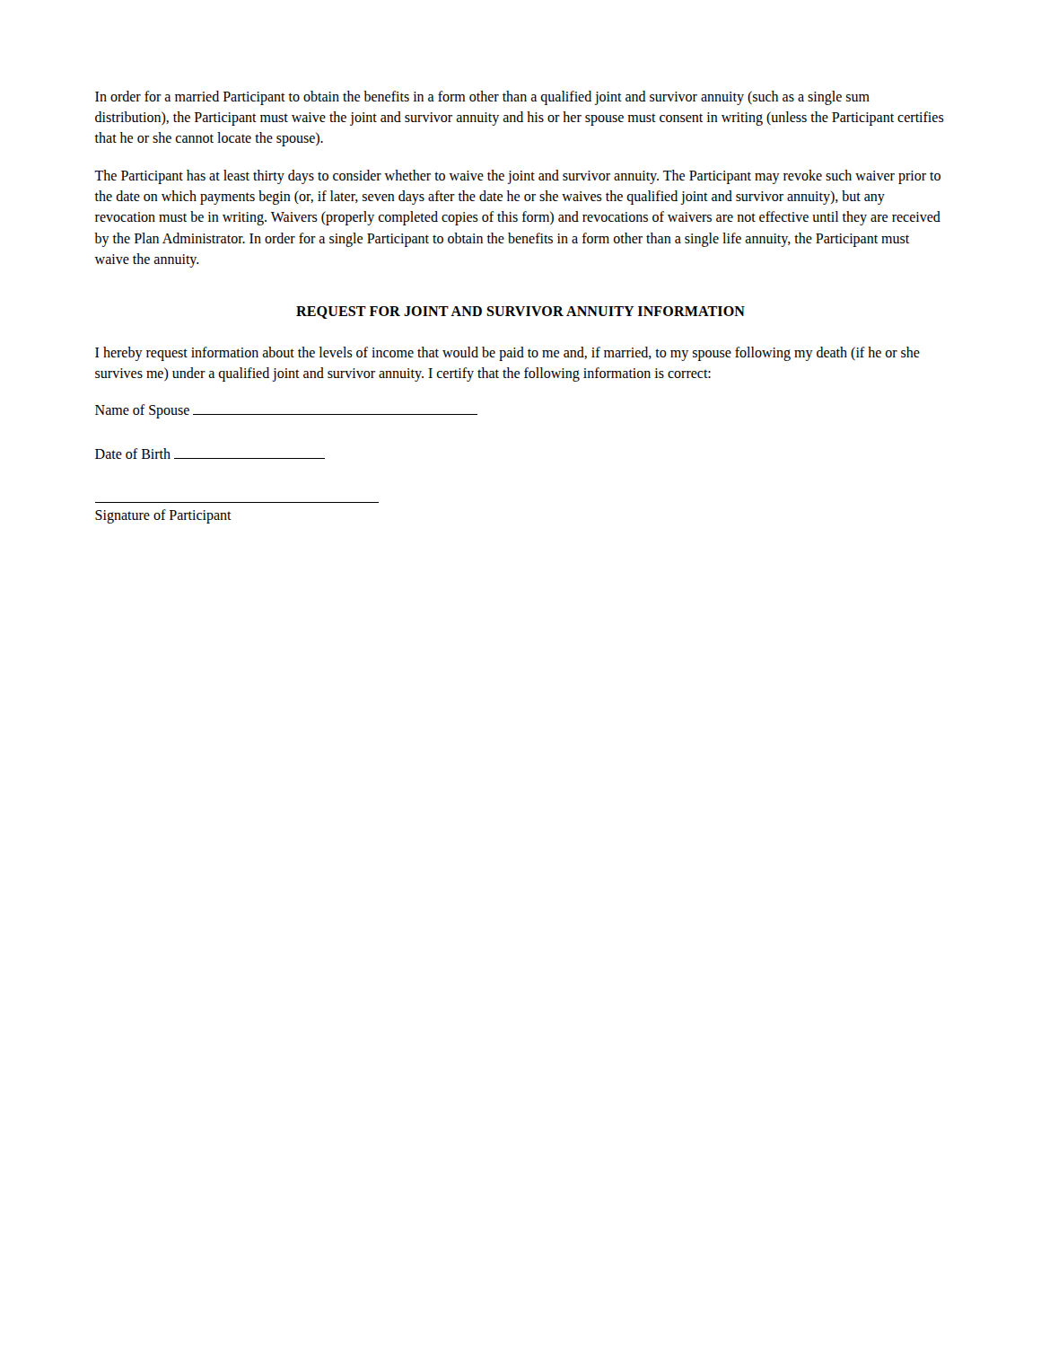In order for a married Participant to obtain the benefits in a form other than a qualified joint and survivor annuity (such as a single sum distribution), the Participant must waive the joint and survivor annuity and his or her spouse must consent in writing (unless the Participant certifies that he or she cannot locate the spouse).
The Participant has at least thirty days to consider whether to waive the joint and survivor annuity. The Participant may revoke such waiver prior to the date on which payments begin (or, if later, seven days after the date he or she waives the qualified joint and survivor annuity), but any revocation must be in writing. Waivers (properly completed copies of this form) and revocations of waivers are not effective until they are received by the Plan Administrator. In order for a single Participant to obtain the benefits in a form other than a single life annuity, the Participant must waive the annuity.
Request for Joint and Survivor Annuity Information
I hereby request information about the levels of income that would be paid to me and, if married, to my spouse following my death (if he or she survives me) under a qualified joint and survivor annuity. I certify that the following information is correct:
Name of Spouse
Date of Birth
Signature of Participant